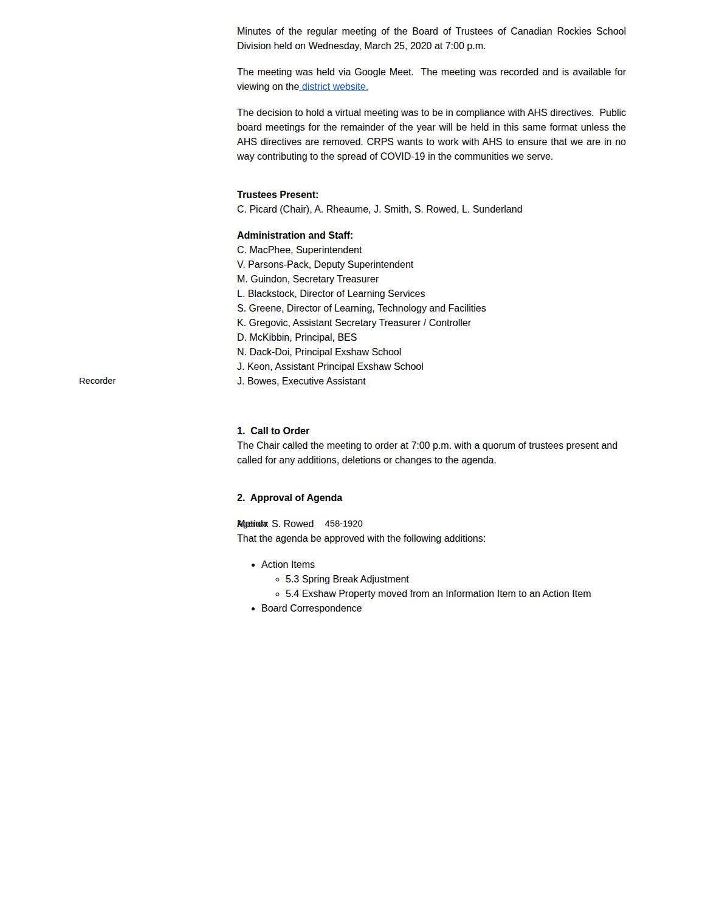Minutes of the regular meeting of the Board of Trustees of Canadian Rockies School Division held on Wednesday, March 25, 2020 at 7:00 p.m.
The meeting was held via Google Meet. The meeting was recorded and is available for viewing on the district website.
The decision to hold a virtual meeting was to be in compliance with AHS directives. Public board meetings for the remainder of the year will be held in this same format unless the AHS directives are removed. CRPS wants to work with AHS to ensure that we are in no way contributing to the spread of COVID-19 in the communities we serve.
Trustees Present:
C. Picard (Chair), A. Rheaume, J. Smith, S. Rowed, L. Sunderland
Administration and Staff:
C. MacPhee, Superintendent
V. Parsons-Pack, Deputy Superintendent
M. Guindon, Secretary Treasurer
L. Blackstock, Director of Learning Services
S. Greene, Director of Learning, Technology and Facilities
K. Gregovic, Assistant Secretary Treasurer / Controller
D. McKibbin, Principal, BES
N. Dack-Doi, Principal Exshaw School
J. Keon, Assistant Principal Exshaw School
Recorder
J. Bowes, Executive Assistant
1. Call to Order
The Chair called the meeting to order at 7:00 p.m. with a quorum of trustees present and called for any additions, deletions or changes to the agenda.
2. Approval of Agenda
Agenda 458-1920
Motion: S. Rowed
That the agenda be approved with the following additions:
Action Items
5.3 Spring Break Adjustment
5.4 Exshaw Property moved from an Information Item to an Action Item
Board Correspondence